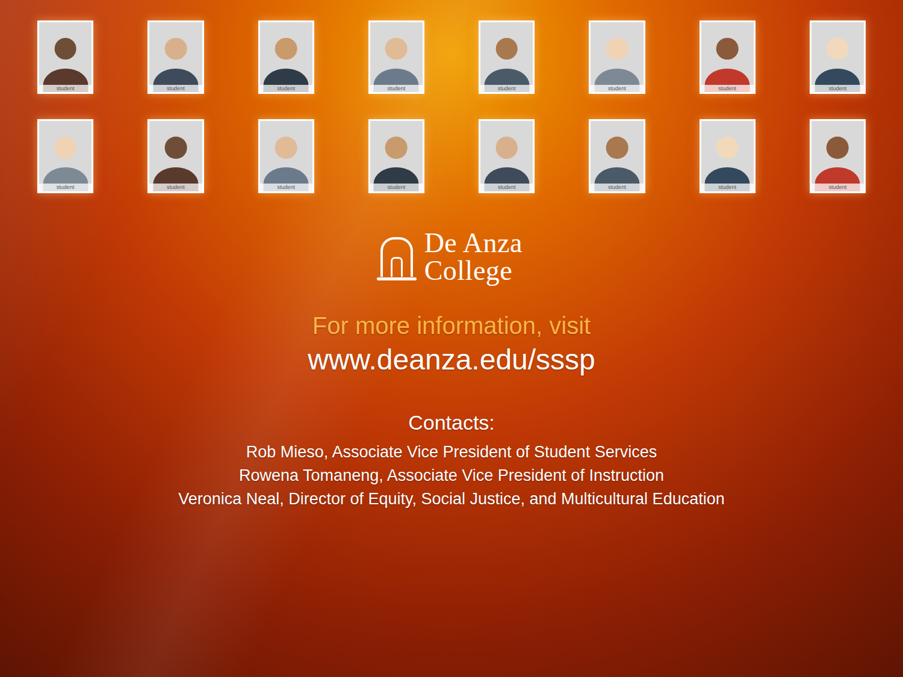De Anza College
For more information, visit
www.deanza.edu/sssp
Contacts:
Rob Mieso, Associate Vice President of Student Services
Rowena Tomaneng, Associate Vice President of Instruction
Veronica Neal, Director of Equity, Social Justice, and Multicultural Education